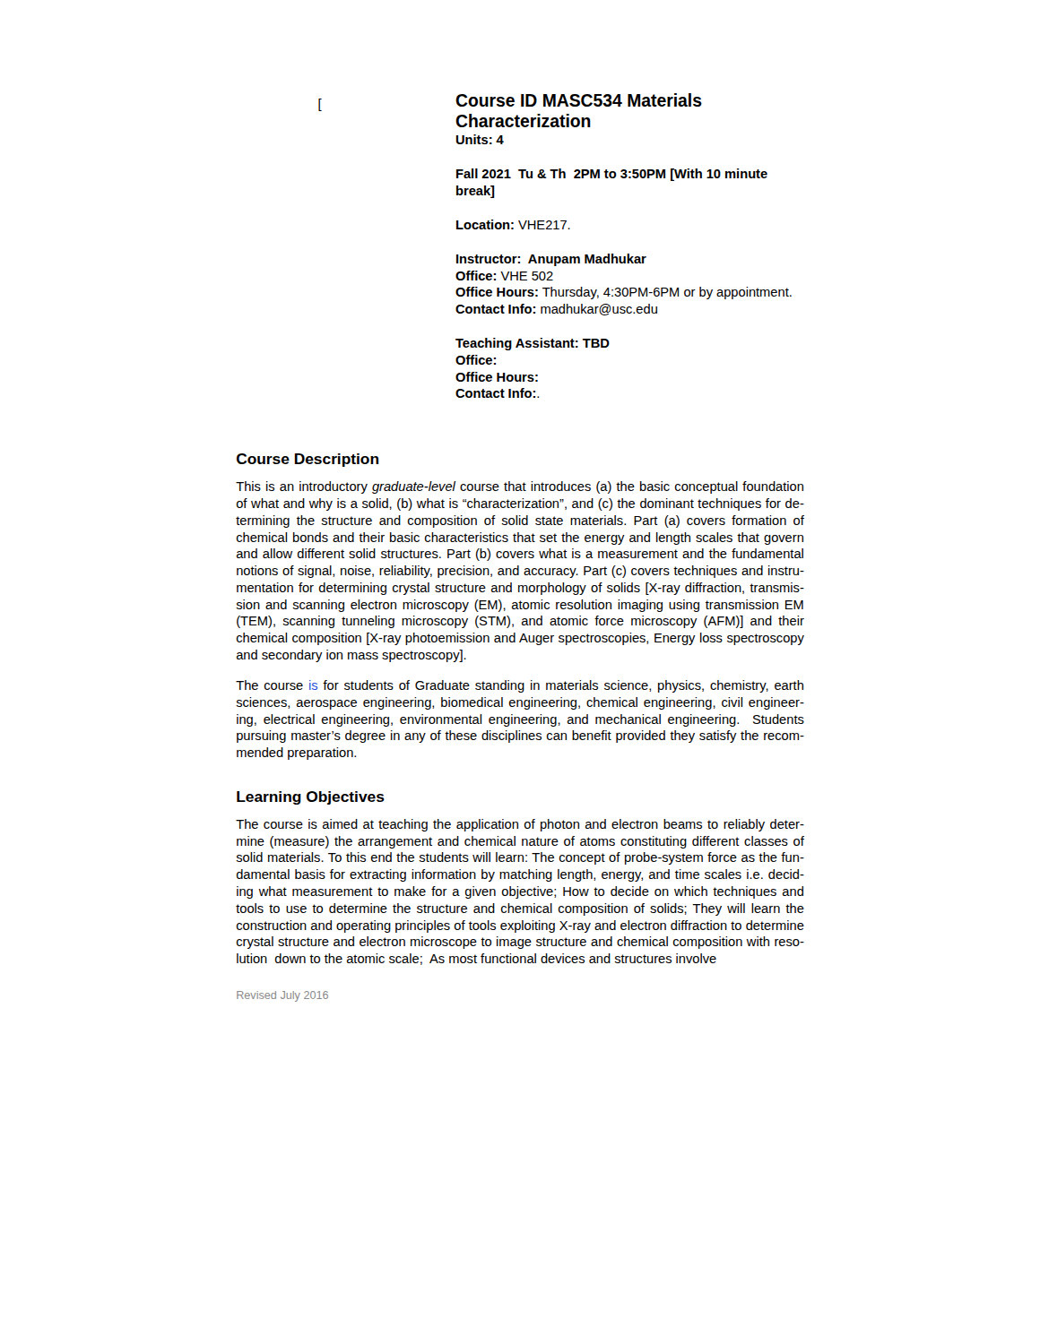[
Course ID MASC534 Materials Characterization
Units: 4
Fall 2021 Tu & Th 2PM to 3:50PM [With 10 minute break]
Location: VHE217.
Instructor: Anupam Madhukar
Office: VHE 502
Office Hours: Thursday, 4:30PM-6PM or by appointment.
Contact Info: madhukar@usc.edu
Teaching Assistant: TBD
Office:
Office Hours:
Contact Info:.
Course Description
This is an introductory graduate-level course that introduces (a) the basic conceptual foundation of what and why is a solid, (b) what is “characterization”, and (c) the dominant techniques for determining the structure and composition of solid state materials. Part (a) covers formation of chemical bonds and their basic characteristics that set the energy and length scales that govern and allow different solid structures. Part (b) covers what is a measurement and the fundamental notions of signal, noise, reliability, precision, and accuracy. Part (c) covers techniques and instrumentation for determining crystal structure and morphology of solids [X-ray diffraction, transmission and scanning electron microscopy (EM), atomic resolution imaging using transmission EM (TEM), scanning tunneling microscopy (STM), and atomic force microscopy (AFM)] and their chemical composition [X-ray photoemission and Auger spectroscopies, Energy loss spectroscopy and secondary ion mass spectroscopy].
The course is for students of Graduate standing in materials science, physics, chemistry, earth sciences, aerospace engineering, biomedical engineering, chemical engineering, civil engineering, electrical engineering, environmental engineering, and mechanical engineering. Students pursuing master’s degree in any of these disciplines can benefit provided they satisfy the recommended preparation.
Learning Objectives
The course is aimed at teaching the application of photon and electron beams to reliably determine (measure) the arrangement and chemical nature of atoms constituting different classes of solid materials. To this end the students will learn: The concept of probe-system force as the fundamental basis for extracting information by matching length, energy, and time scales i.e. deciding what measurement to make for a given objective; How to decide on which techniques and tools to use to determine the structure and chemical composition of solids; They will learn the construction and operating principles of tools exploiting X-ray and electron diffraction to determine crystal structure and electron microscope to image structure and chemical composition with resolution down to the atomic scale; As most functional devices and structures involve
Revised July 2016